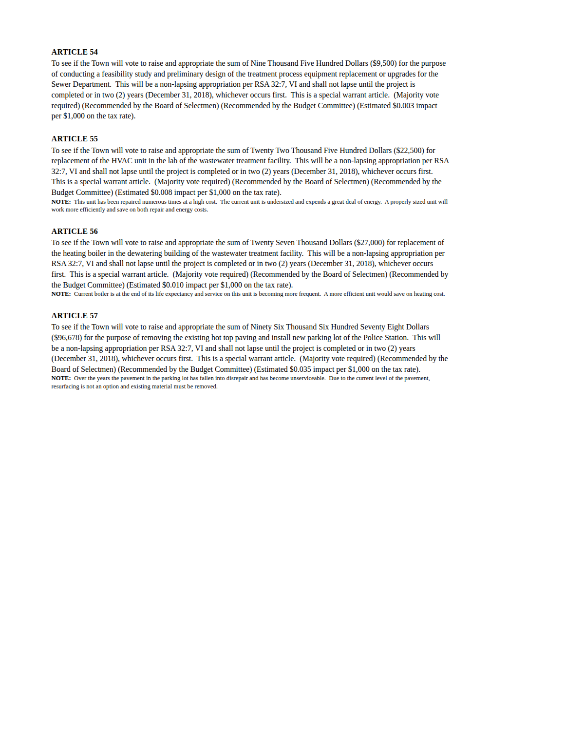ARTICLE 54
To see if the Town will vote to raise and appropriate the sum of Nine Thousand Five Hundred Dollars ($9,500) for the purpose of conducting a feasibility study and preliminary design of the treatment process equipment replacement or upgrades for the Sewer Department. This will be a non-lapsing appropriation per RSA 32:7, VI and shall not lapse until the project is completed or in two (2) years (December 31, 2018), whichever occurs first. This is a special warrant article. (Majority vote required) (Recommended by the Board of Selectmen) (Recommended by the Budget Committee) (Estimated $0.003 impact per $1,000 on the tax rate).
ARTICLE 55
To see if the Town will vote to raise and appropriate the sum of Twenty Two Thousand Five Hundred Dollars ($22,500) for replacement of the HVAC unit in the lab of the wastewater treatment facility. This will be a non-lapsing appropriation per RSA 32:7, VI and shall not lapse until the project is completed or in two (2) years (December 31, 2018), whichever occurs first. This is a special warrant article. (Majority vote required) (Recommended by the Board of Selectmen) (Recommended by the Budget Committee) (Estimated $0.008 impact per $1,000 on the tax rate).
NOTE: This unit has been repaired numerous times at a high cost. The current unit is undersized and expends a great deal of energy. A properly sized unit will work more efficiently and save on both repair and energy costs.
ARTICLE 56
To see if the Town will vote to raise and appropriate the sum of Twenty Seven Thousand Dollars ($27,000) for replacement of the heating boiler in the dewatering building of the wastewater treatment facility. This will be a non-lapsing appropriation per RSA 32:7, VI and shall not lapse until the project is completed or in two (2) years (December 31, 2018), whichever occurs first. This is a special warrant article. (Majority vote required) (Recommended by the Board of Selectmen) (Recommended by the Budget Committee) (Estimated $0.010 impact per $1,000 on the tax rate).
NOTE: Current boiler is at the end of its life expectancy and service on this unit is becoming more frequent. A more efficient unit would save on heating cost.
ARTICLE 57
To see if the Town will vote to raise and appropriate the sum of Ninety Six Thousand Six Hundred Seventy Eight Dollars ($96,678) for the purpose of removing the existing hot top paving and install new parking lot of the Police Station. This will be a non-lapsing appropriation per RSA 32:7, VI and shall not lapse until the project is completed or in two (2) years (December 31, 2018), whichever occurs first. This is a special warrant article. (Majority vote required) (Recommended by the Board of Selectmen) (Recommended by the Budget Committee) (Estimated $0.035 impact per $1,000 on the tax rate).
NOTE: Over the years the pavement in the parking lot has fallen into disrepair and has become unserviceable. Due to the current level of the pavement, resurfacing is not an option and existing material must be removed.